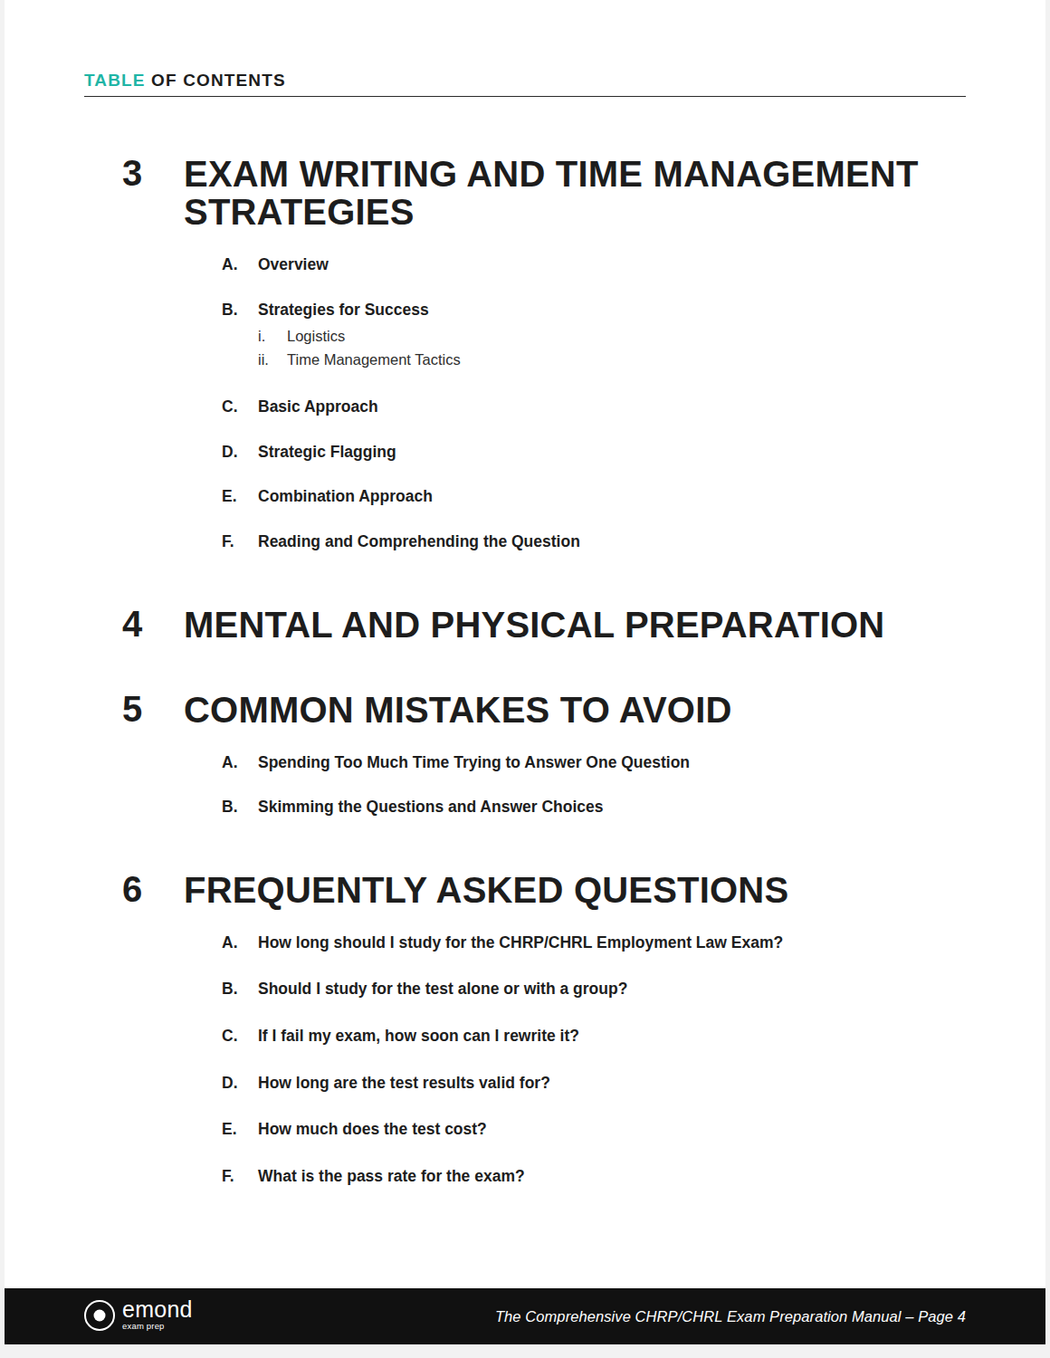TABLE OF CONTENTS
3
Exam Writing and Time Management Strategies
A. Overview
B. Strategies for Success
i. Logistics
ii. Time Management Tactics
C. Basic Approach
D. Strategic Flagging
E. Combination Approach
F. Reading and Comprehending the Question
4
Mental and Physical Preparation
5
Common Mistakes to Avoid
A. Spending Too Much Time Trying to Answer One Question
B. Skimming the Questions and Answer Choices
6
Frequently Asked Questions
A. How long should I study for the CHRP/CHRL Employment Law Exam?
B. Should I study for the test alone or with a group?
C. If I fail my exam, how soon can I rewrite it?
D. How long are the test results valid for?
E. How much does the test cost?
F. What is the pass rate for the exam?
emond exam prep
The Comprehensive CHRP/CHRL Exam Preparation Manual – Page 4